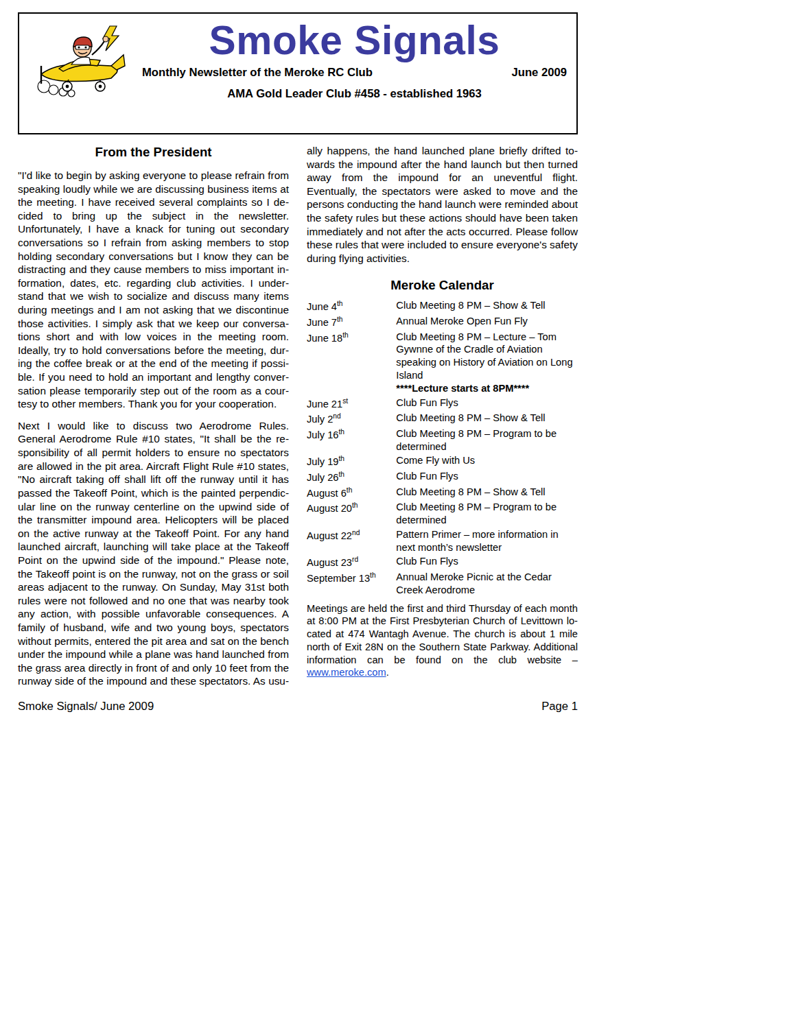Smoke Signals
Monthly Newsletter of the Meroke RC Club June 2009
AMA Gold Leader Club #458 - established 1963
From the President
"I'd like to begin by asking everyone to please refrain from speaking loudly while we are discussing business items at the meeting. I have received several complaints so I decided to bring up the subject in the newsletter. Unfortunately, I have a knack for tuning out secondary conversations so I refrain from asking members to stop holding secondary conversations but I know they can be distracting and they cause members to miss important information, dates, etc. regarding club activities. I understand that we wish to socialize and discuss many items during meetings and I am not asking that we discontinue those activities. I simply ask that we keep our conversations short and with low voices in the meeting room. Ideally, try to hold conversations before the meeting, during the coffee break or at the end of the meeting if possible. If you need to hold an important and lengthy conversation please temporarily step out of the room as a courtesy to other members. Thank you for your cooperation.
Next I would like to discuss two Aerodrome Rules. General Aerodrome Rule #10 states, "It shall be the responsibility of all permit holders to ensure no spectators are allowed in the pit area. Aircraft Flight Rule #10 states, "No aircraft taking off shall lift off the runway until it has passed the Takeoff Point, which is the painted perpendicular line on the runway centerline on the upwind side of the transmitter impound area. Helicopters will be placed on the active runway at the Takeoff Point. For any hand launched aircraft, launching will take place at the Takeoff Point on the upwind side of the impound." Please note, the Takeoff point is on the runway, not on the grass or soil areas adjacent to the runway. On Sunday, May 31st both rules were not followed and no one that was nearby took any action, with possible unfavorable consequences. A family of husband, wife and two young boys, spectators without permits, entered the pit area and sat on the bench under the impound while a plane was hand launched from the grass area directly in front of and only 10 feet from the runway side of the impound and these spectators. As usually happens, the hand launched plane briefly drifted towards the impound after the hand launch but then turned away from the impound for an uneventful flight. Eventually, the spectators were asked to move and the persons conducting the hand launch were reminded about the safety rules but these actions should have been taken immediately and not after the acts occurred. Please follow these rules that were included to ensure everyone's safety during flying activities.
Meroke Calendar
| June 4 th | Club Meeting 8 PM – Show & Tell |
| June 7 th | Annual Meroke Open Fun Fly |
| June 18 th | Club Meeting 8 PM – Lecture – Tom Gywnne of the Cradle of Aviation speaking on History of Aviation on Long Island ****Lecture starts at 8PM**** |
| June 21 st | Club Fun Flys |
| July 2 nd | Club Meeting 8 PM – Show & Tell |
| July 16 th | Club Meeting 8 PM – Program to be determined |
| July 19 th | Come Fly with Us |
| July 26 th | Club Fun Flys |
| August 6 th | Club Meeting 8 PM – Show & Tell |
| August 20 th | Club Meeting 8 PM – Program to be determined |
| August 22 nd | Pattern Primer – more information in next month’s newsletter |
| August 23 rd | Club Fun Flys |
| September 13 th | Annual Meroke Picnic at the Cedar Creek Aerodrome |
Meetings are held the first and third Thursday of each month at 8:00 PM at the First Presbyterian Church of Levittown located at 474 Wantagh Avenue. The church is about 1 mile north of Exit 28N on the Southern State Parkway. Additional information can be found on the club website – www.meroke.com.
Smoke Signals/ June 2009 Page 1